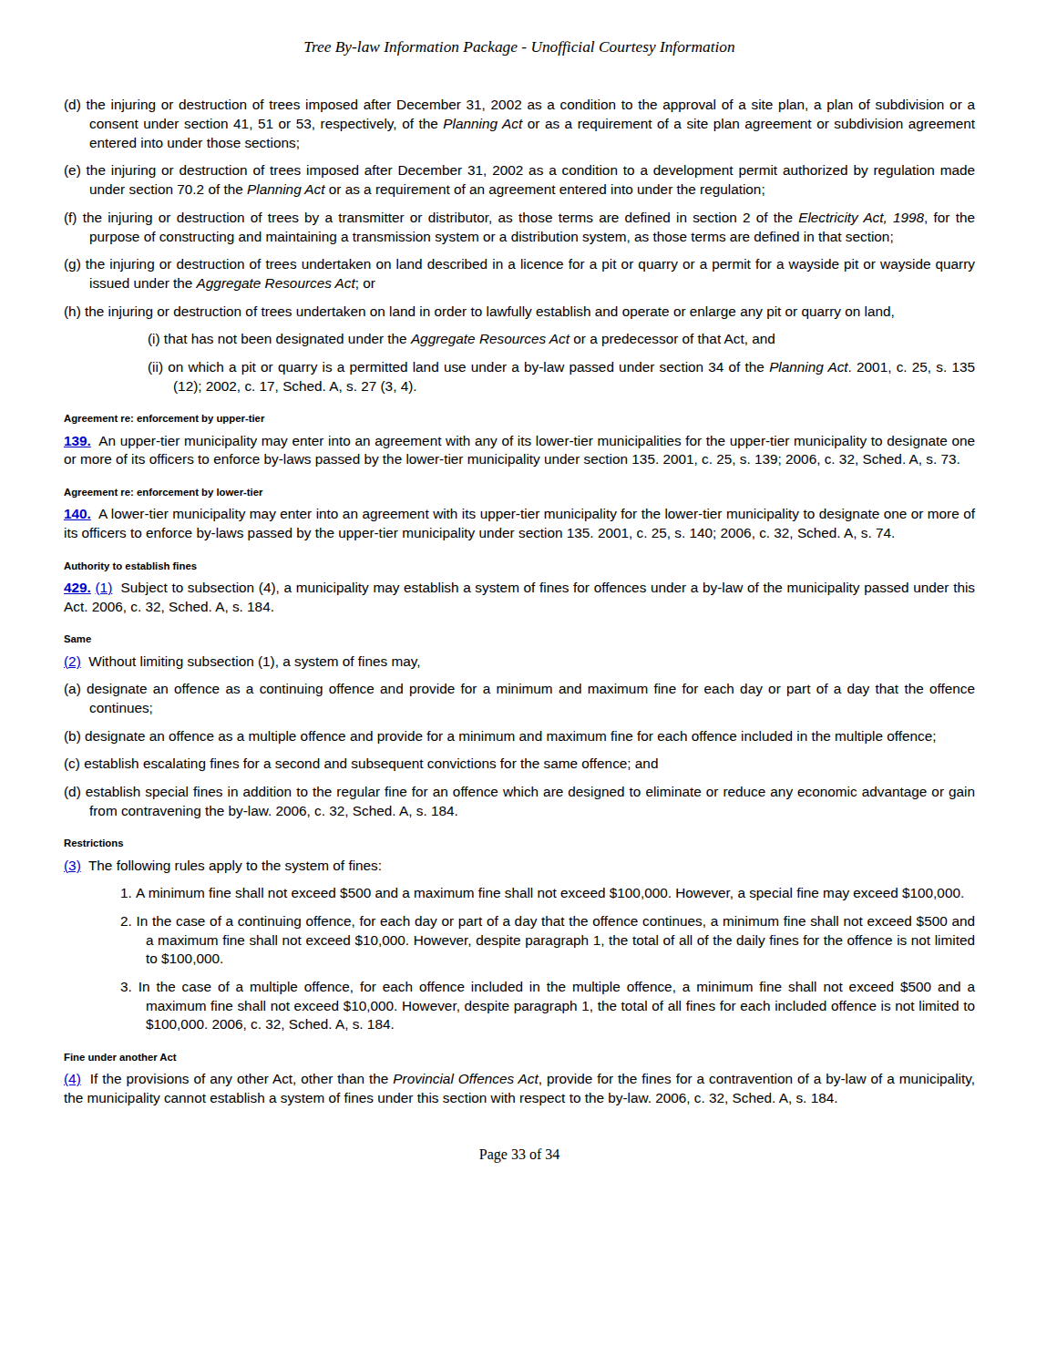Tree By-law Information Package - Unofficial Courtesy Information
(d) the injuring or destruction of trees imposed after December 31, 2002 as a condition to the approval of a site plan, a plan of subdivision or a consent under section 41, 51 or 53, respectively, of the Planning Act or as a requirement of a site plan agreement or subdivision agreement entered into under those sections;
(e) the injuring or destruction of trees imposed after December 31, 2002 as a condition to a development permit authorized by regulation made under section 70.2 of the Planning Act or as a requirement of an agreement entered into under the regulation;
(f) the injuring or destruction of trees by a transmitter or distributor, as those terms are defined in section 2 of the Electricity Act, 1998, for the purpose of constructing and maintaining a transmission system or a distribution system, as those terms are defined in that section;
(g) the injuring or destruction of trees undertaken on land described in a licence for a pit or quarry or a permit for a wayside pit or wayside quarry issued under the Aggregate Resources Act; or
(h) the injuring or destruction of trees undertaken on land in order to lawfully establish and operate or enlarge any pit or quarry on land,
(i) that has not been designated under the Aggregate Resources Act or a predecessor of that Act, and
(ii) on which a pit or quarry is a permitted land use under a by-law passed under section 34 of the Planning Act. 2001, c. 25, s. 135 (12); 2002, c. 17, Sched. A, s. 27 (3, 4).
Agreement re: enforcement by upper-tier
139. An upper-tier municipality may enter into an agreement with any of its lower-tier municipalities for the upper-tier municipality to designate one or more of its officers to enforce by-laws passed by the lower-tier municipality under section 135. 2001, c. 25, s. 139; 2006, c. 32, Sched. A, s. 73.
Agreement re: enforcement by lower-tier
140. A lower-tier municipality may enter into an agreement with its upper-tier municipality for the lower-tier municipality to designate one or more of its officers to enforce by-laws passed by the upper-tier municipality under section 135. 2001, c. 25, s. 140; 2006, c. 32, Sched. A, s. 74.
Authority to establish fines
429. (1) Subject to subsection (4), a municipality may establish a system of fines for offences under a by-law of the municipality passed under this Act. 2006, c. 32, Sched. A, s. 184.
Same
(2) Without limiting subsection (1), a system of fines may,
(a) designate an offence as a continuing offence and provide for a minimum and maximum fine for each day or part of a day that the offence continues;
(b) designate an offence as a multiple offence and provide for a minimum and maximum fine for each offence included in the multiple offence;
(c) establish escalating fines for a second and subsequent convictions for the same offence; and
(d) establish special fines in addition to the regular fine for an offence which are designed to eliminate or reduce any economic advantage or gain from contravening the by-law. 2006, c. 32, Sched. A, s. 184.
Restrictions
(3) The following rules apply to the system of fines:
1. A minimum fine shall not exceed $500 and a maximum fine shall not exceed $100,000. However, a special fine may exceed $100,000.
2. In the case of a continuing offence, for each day or part of a day that the offence continues, a minimum fine shall not exceed $500 and a maximum fine shall not exceed $10,000. However, despite paragraph 1, the total of all of the daily fines for the offence is not limited to $100,000.
3. In the case of a multiple offence, for each offence included in the multiple offence, a minimum fine shall not exceed $500 and a maximum fine shall not exceed $10,000. However, despite paragraph 1, the total of all fines for each included offence is not limited to $100,000. 2006, c. 32, Sched. A, s. 184.
Fine under another Act
(4) If the provisions of any other Act, other than the Provincial Offences Act, provide for the fines for a contravention of a by-law of a municipality, the municipality cannot establish a system of fines under this section with respect to the by-law. 2006, c. 32, Sched. A, s. 184.
Page 33 of 34